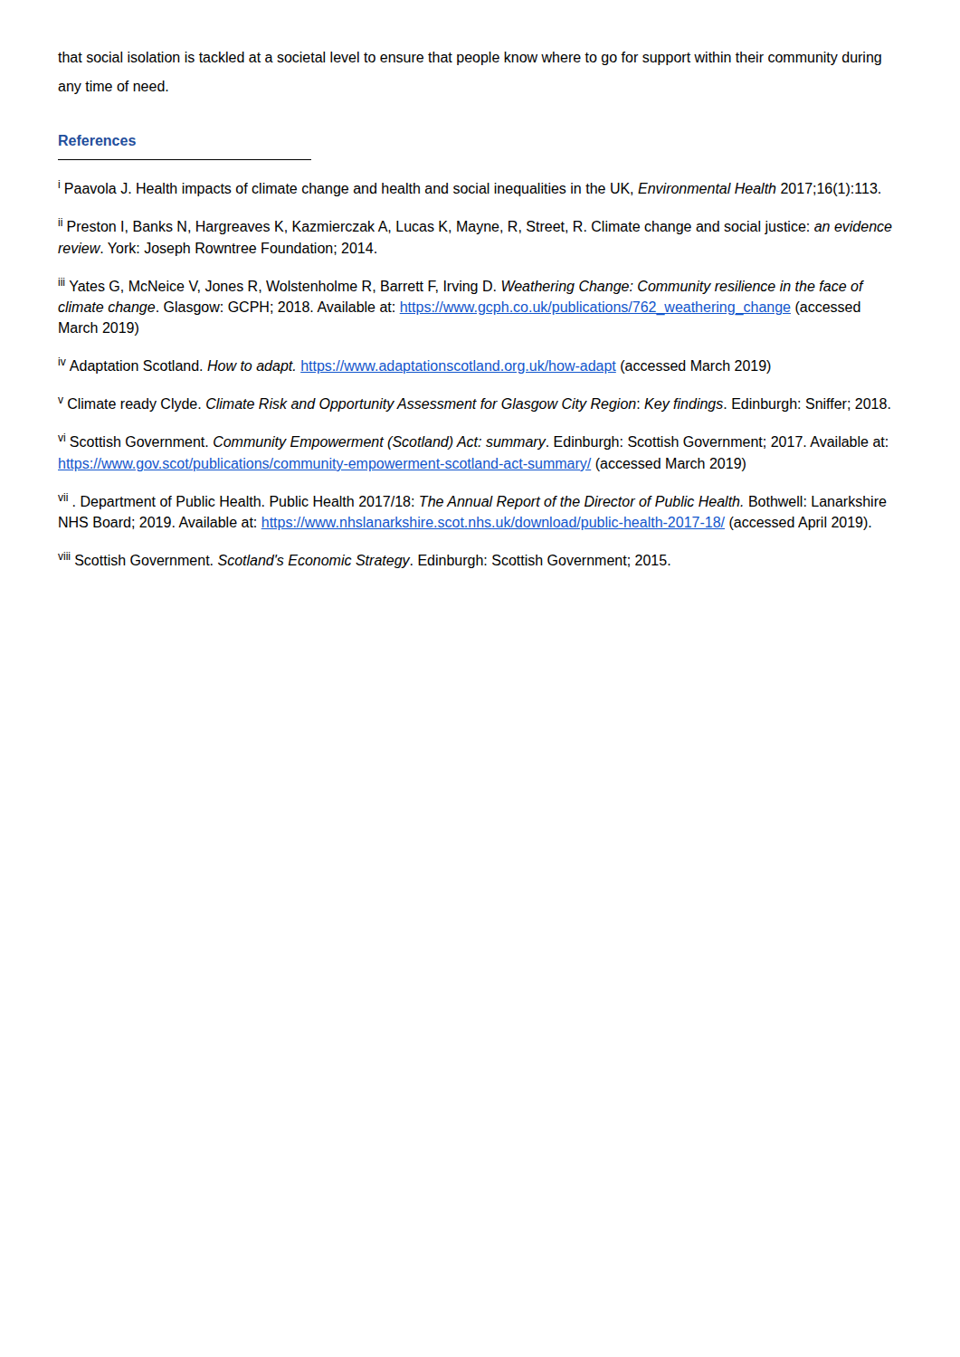that social isolation is tackled at a societal level to ensure that people know where to go for support within their community during any time of need.
References
iPaavola J. Health impacts of climate change and health and social inequalities in the UK, Environmental Health 2017;16(1):113.
iiPreston I, Banks N, Hargreaves K, Kazmierczak A, Lucas K, Mayne, R, Street, R. Climate change and social justice: an evidence review. York: Joseph Rowntree Foundation; 2014.
iiiYates G, McNeice V, Jones R, Wolstenholme R, Barrett F, Irving D. Weathering Change: Community resilience in the face of climate change. Glasgow: GCPH; 2018. Available at: https://www.gcph.co.uk/publications/762_weathering_change (accessed March 2019)
ivAdaptation Scotland. How to adapt. https://www.adaptationscotland.org.uk/how-adapt (accessed March 2019)
vClimate ready Clyde. Climate Risk and Opportunity Assessment for Glasgow City Region: Key findings. Edinburgh: Sniffer; 2018.
viScottish Government. Community Empowerment (Scotland) Act: summary. Edinburgh: Scottish Government; 2017. Available at: https://www.gov.scot/publications/community-empowerment-scotland-act-summary/ (accessed March 2019)
vii. Department of Public Health. Public Health 2017/18: The Annual Report of the Director of Public Health. Bothwell: Lanarkshire NHS Board; 2019. Available at: https://www.nhslanarkshire.scot.nhs.uk/download/public-health-2017-18/ (accessed April 2019).
viiiScottish Government. Scotland's Economic Strategy. Edinburgh: Scottish Government; 2015.